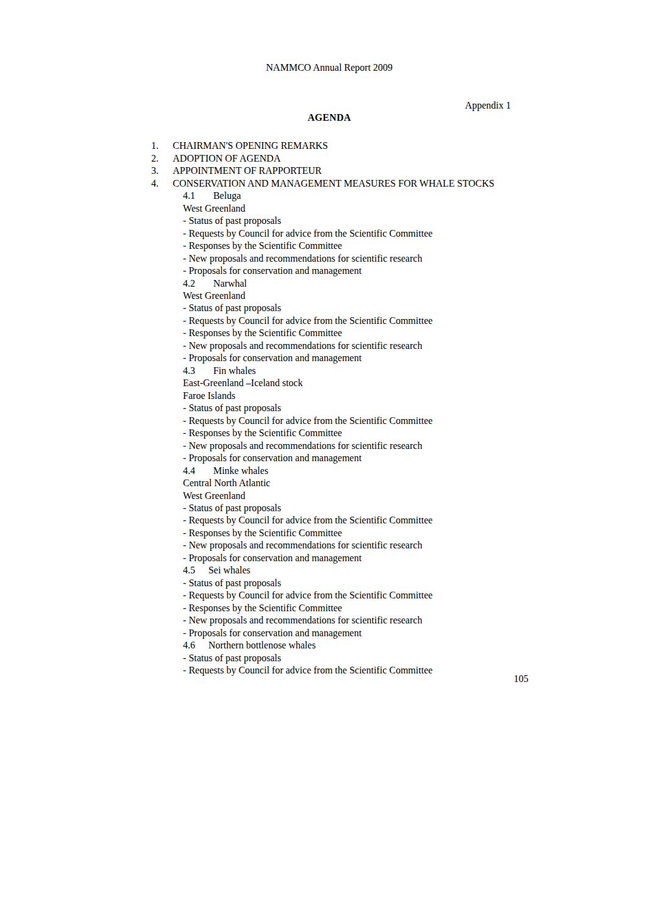NAMMCO Annual Report 2009
Appendix 1
AGENDA
1. CHAIRMAN'S OPENING REMARKS
2. ADOPTION OF AGENDA
3. APPOINTMENT OF RAPPORTEUR
4. CONSERVATION AND MANAGEMENT MEASURES FOR WHALE STOCKS
4.1 Beluga
West Greenland
- Status of past proposals
- Requests by Council for advice from the Scientific Committee
- Responses by the Scientific Committee
- New proposals and recommendations for scientific research
- Proposals for conservation and management
4.2 Narwhal
West Greenland
- Status of past proposals
- Requests by Council for advice from the Scientific Committee
- Responses by the Scientific Committee
- New proposals and recommendations for scientific research
- Proposals for conservation and management
4.3 Fin whales
East-Greenland –Iceland stock
Faroe Islands
- Status of past proposals
- Requests by Council for advice from the Scientific Committee
- Responses by the Scientific Committee
- New proposals and recommendations for scientific research
- Proposals for conservation and management
4.4 Minke whales
Central North Atlantic
West Greenland
- Status of past proposals
- Requests by Council for advice from the Scientific Committee
- Responses by the Scientific Committee
- New proposals and recommendations for scientific research
- Proposals for conservation and management
4.5 Sei whales
- Status of past proposals
- Requests by Council for advice from the Scientific Committee
- Responses by the Scientific Committee
- New proposals and recommendations for scientific research
- Proposals for conservation and management
4.6 Northern bottlenose whales
- Status of past proposals
- Requests by Council for advice from the Scientific Committee
105